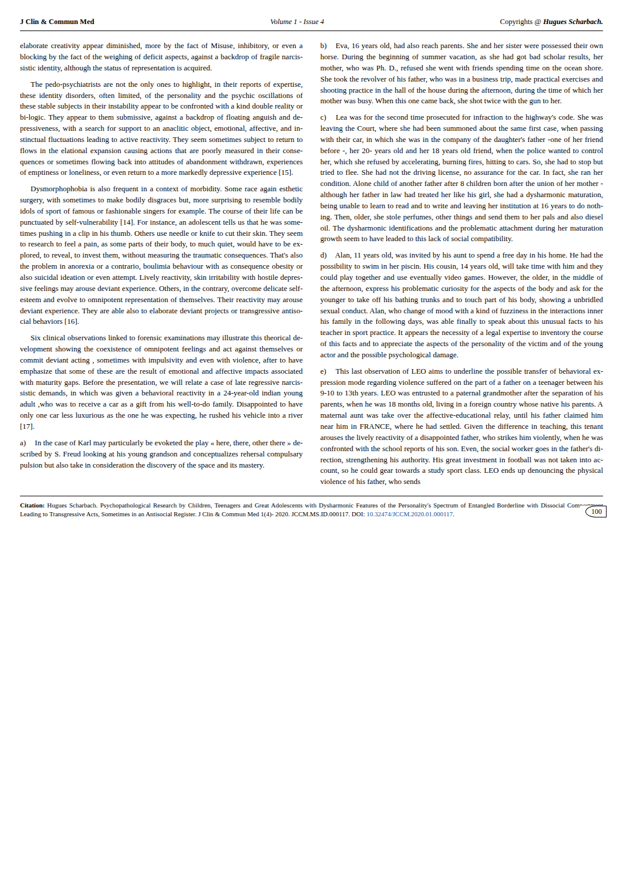J Clin & Commun Med
Volume 1 - Issue 4
Copyrights @ Hugues Scharbach.
elaborate creativity appear diminished, more by the fact of Misuse, inhibitory, or even a blocking by the fact of the weighing of deficit aspects, against a backdrop of fragile narcissistic identity, although the status of representation is acquired.
The pedo-psychiatrists are not the only ones to highlight, in their reports of expertise, these identity disorders, often limited, of the personality and the psychic oscillations of these stable subjects in their instability appear to be confronted with a kind double reality or bi-logic. They appear to them submissive, against a backdrop of floating anguish and depressiveness, with a search for support to an anaclitic object, emotional, affective, and instinctual fluctuations leading to active reactivity. They seem sometimes subject to return to flows in the elational expansion causing actions that are poorly measured in their consequences or sometimes flowing back into attitudes of abandonment withdrawn, experiences of emptiness or loneliness, or even return to a more markedly depressive experience [15].
Dysmorphophobia is also frequent in a context of morbidity. Some race again esthetic surgery, with sometimes to make bodily disgraces but, more surprising to resemble bodily idols of sport of famous or fashionable singers for example. The course of their life can be punctuated by self-vulnerability [14]. For instance, an adolescent tells us that he was sometimes pushing in a clip in his thumb. Others use needle or knife to cut their skin. They seem to research to feel a pain, as some parts of their body, to much quiet, would have to be explored, to reveal, to invest them, without measuring the traumatic consequences. That's also the problem in anorexia or a contrario, boulimia behaviour with as consequence obesity or also suicidal ideation or even attempt. Lively reactivity, skin irritability with hostile depressive feelings may arouse deviant experience. Others, in the contrary, overcome delicate self-esteem and evolve to omnipotent representation of themselves. Their reactivity may arouse deviant experience. They are able also to elaborate deviant projects or transgressive antisocial behaviors [16].
Six clinical observations linked to forensic examinations may illustrate this theorical development showing the coexistence of omnipotent feelings and act against themselves or commit deviant acting , sometimes with impulsivity and even with violence, after to have emphasize that some of these are the result of emotional and affective impacts associated with maturity gaps. Before the presentation, we will relate a case of late regressive narcissistic demands, in which was given a behavioral reactivity in a 24-year-old indian young adult ,who was to receive a car as a gift from his well-to-do family. Disappointed to have only one car less luxurious as the one he was expecting, he rushed his vehicle into a river [17].
a) In the case of Karl may particularly be evoketed the play « here, there, other there » described by S. Freud looking at his young grandson and conceptualizes rehersal compulsary pulsion but also take in consideration the discovery of the space and its mastery.
b) Eva, 16 years old, had also reach parents. She and her sister were possessed their own horse. During the beginning of summer vacation, as she had got bad scholar results, her mother, who was Ph. D., refused she went with friends spending time on the ocean shore. She took the revolver of his father, who was in a business trip, made practical exercises and shooting practice in the hall of the house during the afternoon, during the time of which her mother was busy. When this one came back, she shot twice with the gun to her.
c) Lea was for the second time prosecuted for infraction to the highway's code. She was leaving the Court, where she had been summoned about the same first case, when passing with their car, in which she was in the company of the daughter's father -one of her friend before -, her 20- years old and her 18 years old friend, when the police wanted to control her, which she refused by accelerating, burning fires, hitting to cars. So, she had to stop but tried to flee. She had not the driving license, no assurance for the car. In fact, she ran her condition. Alone child of another father after 8 children born after the union of her mother -although her father in law had treated her like his girl, she had a dysharmonic maturation, being unable to learn to read and to write and leaving her institution at 16 years to do nothing. Then, older, she stole perfumes, other things and send them to her pals and also diesel oil. The dysharmonic identifications and the problematic attachment during her maturation growth seem to have leaded to this lack of social compatibility.
d) Alan, 11 years old, was invited by his aunt to spend a free day in his home. He had the possibility to swim in her piscin. His cousin, 14 years old, will take time with him and they could play together and use eventually video games. However, the older, in the middle of the afternoon, express his problematic curiosity for the aspects of the body and ask for the younger to take off his bathing trunks and to touch part of his body, showing a unbridled sexual conduct. Alan, who change of mood with a kind of fuzziness in the interactions inner his family in the following days, was able finally to speak about this unusual facts to his teacher in sport practice. It appears the necessity of a legal expertise to inventory the course of this facts and to appreciate the aspects of the personality of the victim and of the young actor and the possible psychological damage.
e) This last observation of LEO aims to underline the possible transfer of behavioral expression mode regarding violence suffered on the part of a father on a teenager between his 9-10 to 13th years. LEO was entrusted to a paternal grandmother after the separation of his parents, when he was 18 months old, living in a foreign country whose native his parents. A maternal aunt was take over the affective-educational relay, until his father claimed him near him in FRANCE, where he had settled. Given the difference in teaching, this tenant arouses the lively reactivity of a disappointed father, who strikes him violently, when he was confronted with the school reports of his son. Even, the social worker goes in the father's direction, strengthening his authority. His great investment in football was not taken into account, so he could gear towards a study sport class. LEO ends up denouncing the physical violence of his father, who sends
Citation: Hugues Scharbach. Psychopathological Research by Children, Teenagers and Great Adolescents with Dysharmonic Features of the Personality's Spectrum of Entangled Borderline with Dissocial Comportment Leading to Transgressive Acts, Sometimes in an Antisocial Register. J Clin & Commun Med 1(4)- 2020. JCCM.MS.ID.000117. DOI: 10.32474/JCCM.2020.01.000117. 100